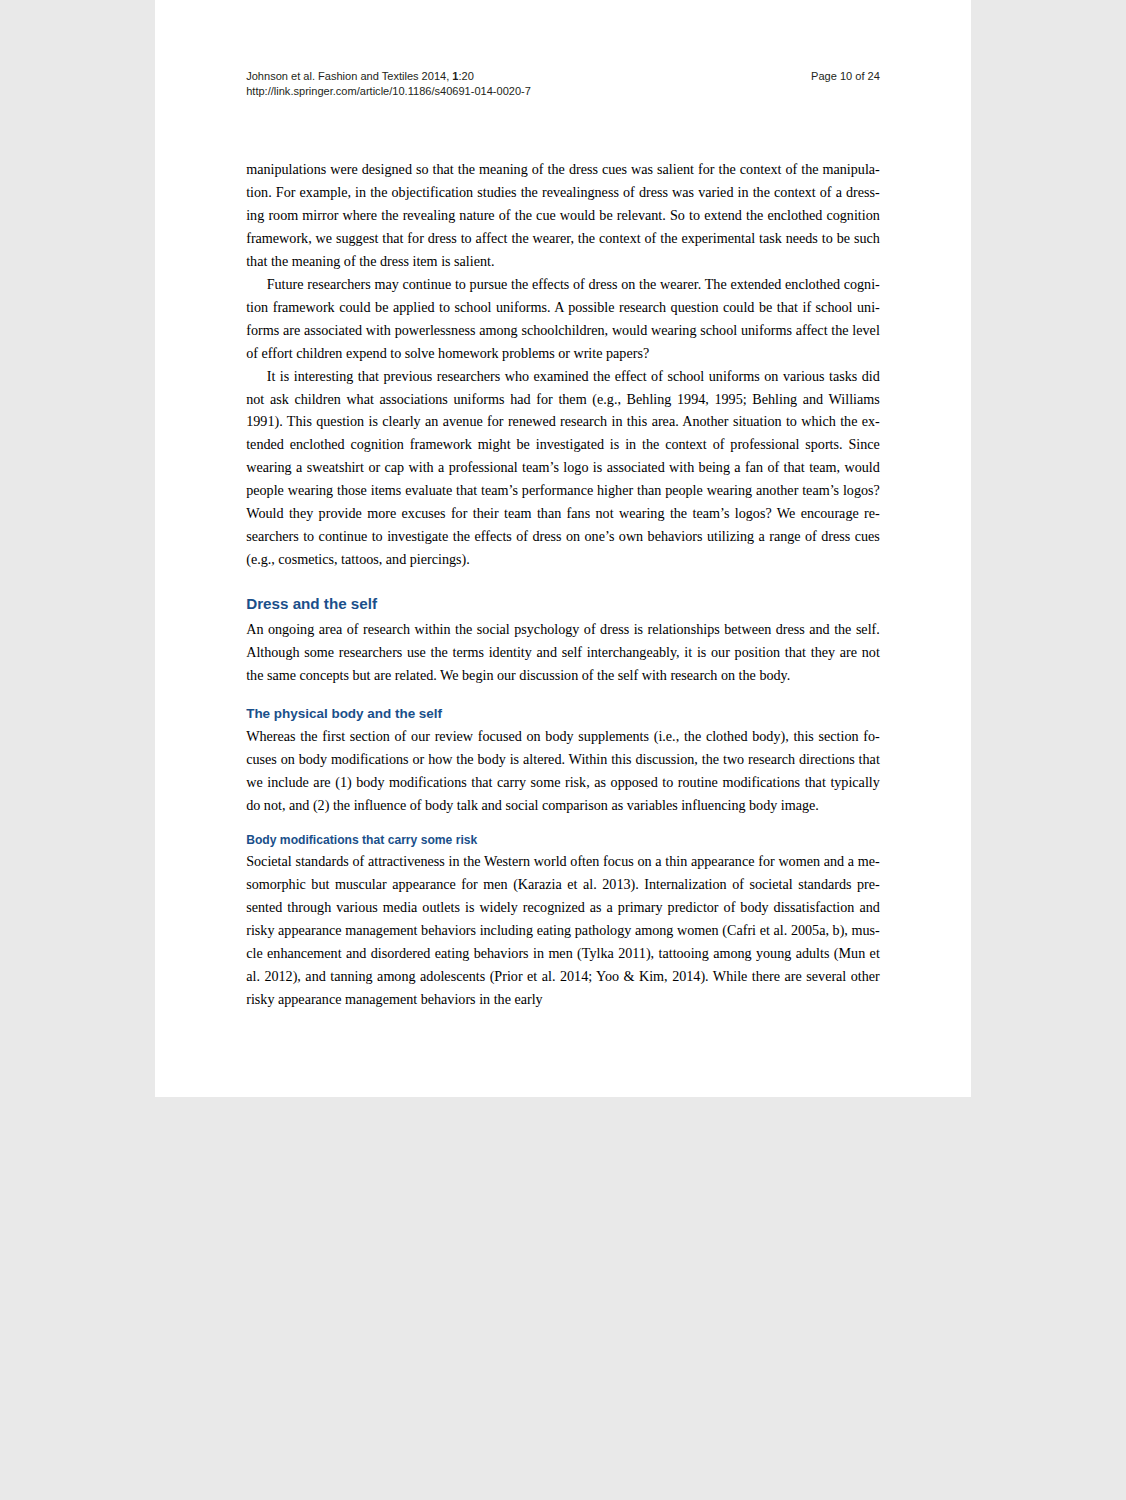Johnson et al. Fashion and Textiles 2014, 1:20 http://link.springer.com/article/10.1186/s40691-014-0020-7
Page 10 of 24
manipulations were designed so that the meaning of the dress cues was salient for the context of the manipulation. For example, in the objectification studies the revealingness of dress was varied in the context of a dressing room mirror where the revealing nature of the cue would be relevant. So to extend the enclothed cognition framework, we suggest that for dress to affect the wearer, the context of the experimental task needs to be such that the meaning of the dress item is salient.
Future researchers may continue to pursue the effects of dress on the wearer. The extended enclothed cognition framework could be applied to school uniforms. A possible research question could be that if school uniforms are associated with powerlessness among schoolchildren, would wearing school uniforms affect the level of effort children expend to solve homework problems or write papers?
It is interesting that previous researchers who examined the effect of school uniforms on various tasks did not ask children what associations uniforms had for them (e.g., Behling 1994, 1995; Behling and Williams 1991). This question is clearly an avenue for renewed research in this area. Another situation to which the extended enclothed cognition framework might be investigated is in the context of professional sports. Since wearing a sweatshirt or cap with a professional team’s logo is associated with being a fan of that team, would people wearing those items evaluate that team’s performance higher than people wearing another team’s logos? Would they provide more excuses for their team than fans not wearing the team’s logos? We encourage researchers to continue to investigate the effects of dress on one’s own behaviors utilizing a range of dress cues (e.g., cosmetics, tattoos, and piercings).
Dress and the self
An ongoing area of research within the social psychology of dress is relationships between dress and the self. Although some researchers use the terms identity and self interchangeably, it is our position that they are not the same concepts but are related. We begin our discussion of the self with research on the body.
The physical body and the self
Whereas the first section of our review focused on body supplements (i.e., the clothed body), this section focuses on body modifications or how the body is altered. Within this discussion, the two research directions that we include are (1) body modifications that carry some risk, as opposed to routine modifications that typically do not, and (2) the influence of body talk and social comparison as variables influencing body image.
Body modifications that carry some risk
Societal standards of attractiveness in the Western world often focus on a thin appearance for women and a mesomorphic but muscular appearance for men (Karazia et al. 2013). Internalization of societal standards presented through various media outlets is widely recognized as a primary predictor of body dissatisfaction and risky appearance management behaviors including eating pathology among women (Cafri et al. 2005a, b), muscle enhancement and disordered eating behaviors in men (Tylka 2011), tattooing among young adults (Mun et al. 2012), and tanning among adolescents (Prior et al. 2014; Yoo & Kim, 2014). While there are several other risky appearance management behaviors in the early